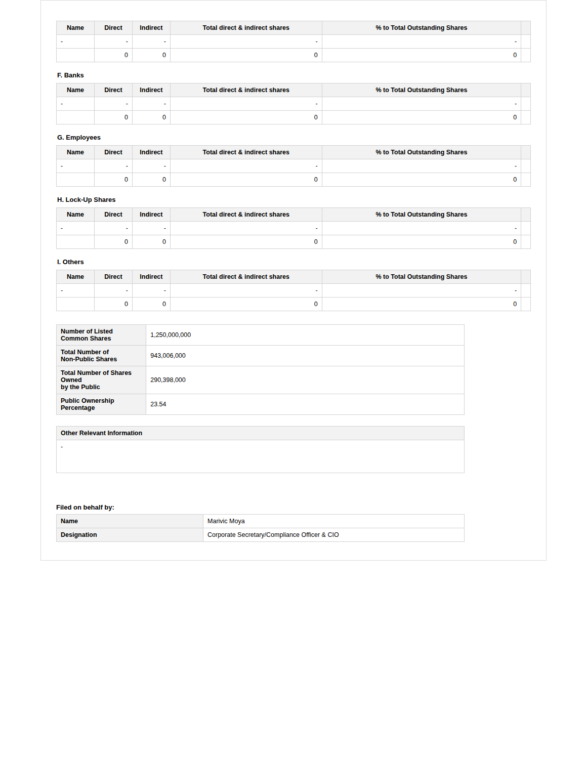| Name | Direct | Indirect | Total direct & indirect shares | % to Total Outstanding Shares | |
| --- | --- | --- | --- | --- | --- |
| - | - | - | - | - | |
| | 0 | 0 | 0 | 0 | |
F. Banks
| Name | Direct | Indirect | Total direct & indirect shares | % to Total Outstanding Shares | |
| --- | --- | --- | --- | --- | --- |
| - | - | - | - | - | |
| | 0 | 0 | 0 | 0 | |
G. Employees
| Name | Direct | Indirect | Total direct & indirect shares | % to Total Outstanding Shares | |
| --- | --- | --- | --- | --- | --- |
| - | - | - | - | - | |
| | 0 | 0 | 0 | 0 | |
H. Lock-Up Shares
| Name | Direct | Indirect | Total direct & indirect shares | % to Total Outstanding Shares | |
| --- | --- | --- | --- | --- | --- |
| - | - | - | - | - | |
| | 0 | 0 | 0 | 0 | |
I. Others
| Name | Direct | Indirect | Total direct & indirect shares | % to Total Outstanding Shares | |
| --- | --- | --- | --- | --- | --- |
| - | - | - | - | - | |
| | 0 | 0 | 0 | 0 | |
| Number of Listed Common Shares | 1,250,000,000 |
| Total Number of Non-Public Shares | 943,006,000 |
| Total Number of Shares Owned by the Public | 290,398,000 |
| Public Ownership Percentage | 23.54 |
| Other Relevant Information |
| --- |
| - |
Filed on behalf by:
| Name | Marivic Moya |
| Designation | Corporate Secretary/Compliance Officer & CIO |